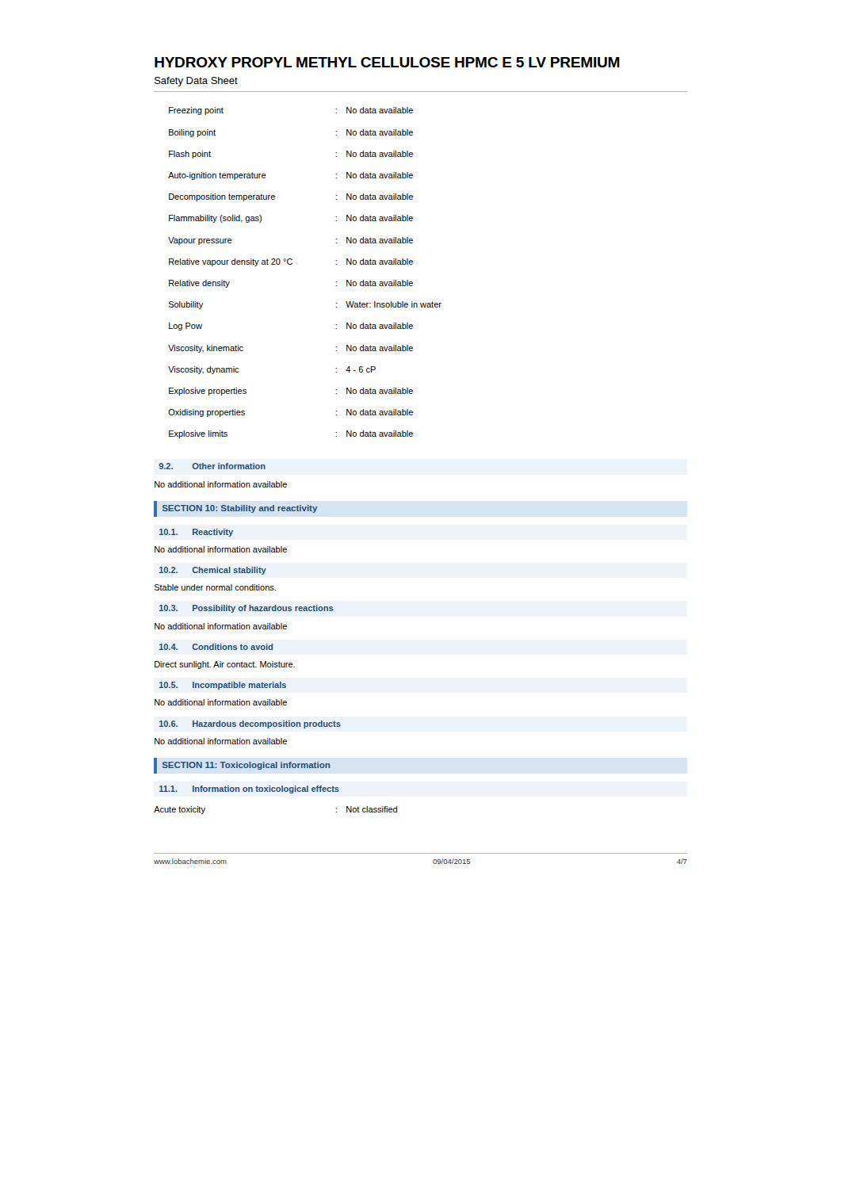HYDROXY PROPYL METHYL CELLULOSE HPMC E 5 LV PREMIUM
Safety Data Sheet
| Freezing point | : | No data available |
| Boiling point | : | No data available |
| Flash point | : | No data available |
| Auto-ignition temperature | : | No data available |
| Decomposition temperature | : | No data available |
| Flammability (solid, gas) | : | No data available |
| Vapour pressure | : | No data available |
| Relative vapour density at 20 °C | : | No data available |
| Relative density | : | No data available |
| Solubility | : | Water: Insoluble in water |
| Log Pow | : | No data available |
| Viscosity, kinematic | : | No data available |
| Viscosity, dynamic | : | 4 - 6 cP |
| Explosive properties | : | No data available |
| Oxidising properties | : | No data available |
| Explosive limits | : | No data available |
9.2. Other information
No additional information available
SECTION 10: Stability and reactivity
10.1. Reactivity
No additional information available
10.2. Chemical stability
Stable under normal conditions.
10.3. Possibility of hazardous reactions
No additional information available
10.4. Conditions to avoid
Direct sunlight. Air contact. Moisture.
10.5. Incompatible materials
No additional information available
10.6. Hazardous decomposition products
No additional information available
SECTION 11: Toxicological information
11.1. Information on toxicological effects
Acute toxicity
:
Not classified
www.lobachemie.com
09/04/2015
4/7